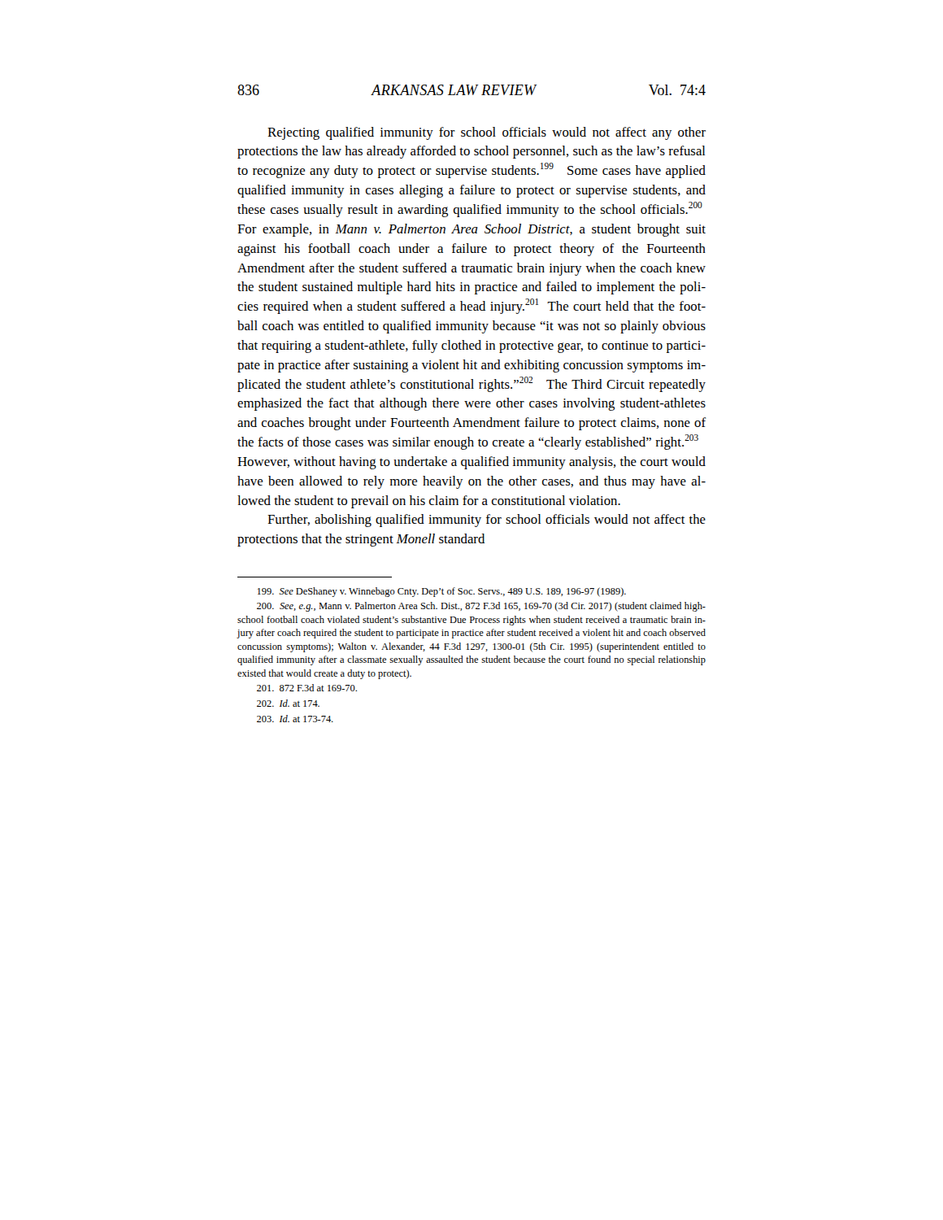836 ARKANSAS LAW REVIEW Vol. 74:4
Rejecting qualified immunity for school officials would not affect any other protections the law has already afforded to school personnel, such as the law’s refusal to recognize any duty to protect or supervise students.199 Some cases have applied qualified immunity in cases alleging a failure to protect or supervise students, and these cases usually result in awarding qualified immunity to the school officials.200 For example, in Mann v. Palmerton Area School District, a student brought suit against his football coach under a failure to protect theory of the Fourteenth Amendment after the student suffered a traumatic brain injury when the coach knew the student sustained multiple hard hits in practice and failed to implement the policies required when a student suffered a head injury.201 The court held that the football coach was entitled to qualified immunity because “it was not so plainly obvious that requiring a student-athlete, fully clothed in protective gear, to continue to participate in practice after sustaining a violent hit and exhibiting concussion symptoms implicated the student athlete’s constitutional rights.”202 The Third Circuit repeatedly emphasized the fact that although there were other cases involving student-athletes and coaches brought under Fourteenth Amendment failure to protect claims, none of the facts of those cases was similar enough to create a “clearly established” right.203 However, without having to undertake a qualified immunity analysis, the court would have been allowed to rely more heavily on the other cases, and thus may have allowed the student to prevail on his claim for a constitutional violation.
Further, abolishing qualified immunity for school officials would not affect the protections that the stringent Monell standard
199. See DeShaney v. Winnebago Cnty. Dep’t of Soc. Servs., 489 U.S. 189, 196-97 (1989).
200. See, e.g., Mann v. Palmerton Area Sch. Dist., 872 F.3d 165, 169-70 (3d Cir. 2017) (student claimed high-school football coach violated student’s substantive Due Process rights when student received a traumatic brain injury after coach required the student to participate in practice after student received a violent hit and coach observed concussion symptoms); Walton v. Alexander, 44 F.3d 1297, 1300-01 (5th Cir. 1995) (superintendent entitled to qualified immunity after a classmate sexually assaulted the student because the court found no special relationship existed that would create a duty to protect).
201. 872 F.3d at 169-70.
202. Id. at 174.
203. Id. at 173-74.